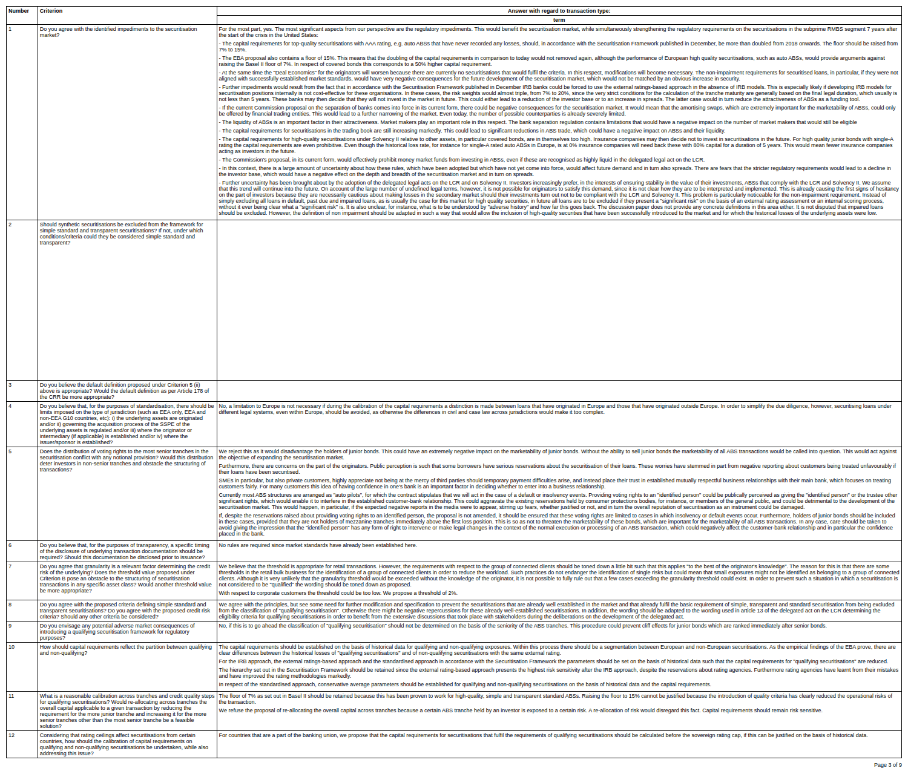| Number | Criterion | Answer with regard to transaction type: |
| --- | --- | --- |
| term |
| 1 | Do you agree with the identified impediments to the securitisation market? | For the most part, yes. The most significant aspects from our perspective are the regulatory impediments. This would benefit the securitisation market, while simultaneously strengthening the regulatory requirements on the securitisations in the subprime RMBS segment 7 years after the start of the crisis in the United States: - The capital requirements for top-quality securitisations with AAA rating, e.g. auto ABSs that have never recorded any losses, should, in accordance with the Securitisation Framework published in December, be more than doubled from 2018 onwards. The floor should be raised from 7% to 15%. - The EBA proposal also contains a floor of 15%. This means that the doubling of the capital requirements in comparison to today would not removed again, although the performance of European high quality securitisations, such as auto ABSs, would provide arguments against raising the Basel II floor of 7%. In respect of covered bonds this corresponds to a 50% higher capital requirement. - At the same time the "Deal Economics" for the originators will worsen because there are currently no securitisations that would fulfil the criteria. In this respect, modifications will become necessary. The non-impairment requirements for securitised loans, in particular, if they were not aligned with successfully established market standards, would have very negative consequences for the future development of the securitisation market, which would not be matched by an obvious increase in security. - Further impediments would result from the fact that in accordance with the Securitisation Framework published in December IRB banks could be forced to use the external ratings-based approach in the absence of IRB models. This is especially likely if developing IRB models for securitisation positions internally is not cost-effective for these organisations. In these cases, the risk weights would almost triple, from 7% to 20%, since the very strict conditions for the calculation of the tranche maturity are generally based on the final legal duration, which usually is not less than 5 years. These banks may then decide that they will not invest in the market in future. This could either lead to a reduction of the investor base or to an increase in spreads. The latter case would in turn reduce the attractiveness of ABSs as a funding tool. - If the current Commission proposal on the separation of banks comes into force in its current form, there could be negative consequences for the securitisation market. It would mean that the amortising swaps, which are extremely important for the marketability of ABSs, could only be offered by financial trading entities. This would lead to a further narrowing of the market. Even today, the number of possible counterparties is already severely limited. - The liquidity of ABSs is an important factor in their attractiveness. Market makers play an important role in this respect. The bank separation regulation contains limitations that would have a negative impact on the number of market makers that would still be eligible - The capital requirements for securitisations in the trading book are still increasing markedly. This could lead to significant reductions in ABS trade, which could have a negative impact on ABSs and their liquidity. - The capital requirements for high-quality securitisations under Solvency II relative to other assets, in particular covered bonds, are in themselves too high. Insurance companies may then decide not to invest in securitisations in the future. For high quality junior bonds with single-A rating the capital requirements are even prohibitive. Even though the historical loss rate, for instance for single-A rated auto ABSs in Europe, is at 0% insurance companies will need back these with 80% capital for a duration of 5 years. This would mean fewer insurance companies acting as investors in the future. - The Commission's proposal, in its current form, would effectively prohibit money market funds from investing in ABSs, even if these are recognised as highly liquid in the delegated legal act on the LCR. - In this context, there is a large amount of uncertainty about how these rules, which have been adopted but which have not yet come into force, would affect future demand and in turn also spreads. There are fears that the stricter regulatory requirements would lead to a decline in the investor base, which would have a negative effect on the depth and breadth of the securitisation market and in turn on spreads. - Further uncertainty has been brought about by the adoption of the delegated legal acts on the LCR and on Solvency II. Investors increasingly prefer, in the interests of ensuring stability in the value of their investments, ABSs that comply with the LCR and Solvency II. We assume that this trend will continue into the future. On account of the large number of undefined legal terms, however, it is not possible for originators to satisfy this demand, since it is not clear how they are to be interpreted and implemented. This is already causing the first signs of hesitancy on the part of investors because they are necessarily cautious about making losses in the secondary market should their investments turn out not to be compliant with the LCR and Solvency II. This problem is particularly noticeable for the non-impairment requirement. Instead of simply excluding all loans in default, past due and impaired loans, as is usually the case for this market for high quality securities, in future all loans are to be excluded if they present a "significant risk" on the basis of an external rating assessment or an internal scoring process, without it ever being clear what a "significant risk" is. It is also unclear, for instance, what is to be understood by "adverse history" and how far this goes back. The discussion paper does not provide any concrete definitions in this area either. It is not disputed that impaired loans should be excluded. However, the definition of non impairment should be adapted in such a way that would allow the inclusion of high-quality securities that have been successfully introduced to the market and for which the historical losses of the underlying assets were low. |
| 2 | Should synthetic securitisations be excluded from the framework for simple standard and transparent securitisations? If not, under which conditions/criteria could they be considered simple standard and transparent? | |
| 3 | Do you believe the default definition proposed under Criterion 5 (ii) above is appropriate? Would the default definition as per Article 178 of the CRR be more appropriate? | |
| 4 | Do you believe that, for the purposes of standardisation, there should be limits imposed on the type of jurisdiction (such as EEA only, EEA and non-EEA G10 countries, etc): i) the underlying assets are originated and/or ii) governing the acquisition process of the SSPE of the underlying assets is regulated and/or iii) where the originator or intermediary (if applicable) is established and/or iv) where the issuer/sponsor is established? | No, a limitation to Europe is not necessary if during the calibration of the capital requirements a distinction is made between loans that have originated in Europe and those that have originated outside Europe. In order to simplify the due diligence, however, securitising loans under different legal systems, even within Europe, should be avoided, as otherwise the differences in civil and case law across jurisdictions would make it too complex. |
| 5 | Does the distribution of voting rights to the most senior tranches in the securitisation conflict with any notional provision? Would this distribution deter investors in non-senior tranches and obstacle the structuring of transactions? | We reject this as it would disadvantage the holders of junior bonds. This could have an extremely negative impact on the marketability of junior bonds. Without the ability to sell junior bonds the marketability of all ABS transactions would be called into question. This would act against the objective of expanding the securitisation market. Furthermore, there are concerns on the part of the originators. Public perception is such that some borrowers have serious reservations about the securitisation of their loans. These worries have stemmed in part from negative reporting about customers being treated unfavourably if their loans have been securitised. SMEs in particular, but also private customers, highly appreciate not being at the mercy of third parties should temporary payment difficulties arise, and instead place their trust in established mutually respectful business relationships with their main bank, which focuses on treating customers fairly. For many customers this idea of having confidence in one's bank is an important factor in deciding whether to enter into a business relationship. Currently most ABS structures are arranged as "auto pilots", for which the contract stipulates that we will act in the case of a default or insolvency events. Providing voting rights to an "identified person" could be publically perceived as giving the "identified person" or the trustee other significant rights, which would enable it to interfere in the established customer-bank relationship. This could aggravate the existing reservations held by consumer protections bodies, for instance, or members of the general public, and could be detrimental to the development of the securitisation market. This would happen, in particular, if the expected negative reports in the media were to appear, stirring up fears, whether justified or not, and in turn the overall reputation of securitisation as an instrument could be damaged. If, despite the reservations raised about providing voting rights to an identified person, the proposal is not amended, it should be ensured that these voting rights are limited to cases in which insolvency or default events occur. Furthermore, holders of junior bonds should be included in these cases, provided that they are not holders of mezzanine tranches immediately above the first loss position. This is so as not to threaten the marketability of these bonds, which are important for the marketability of all ABS transactions. In any case, care should be taken to avoid giving the impression that the "identified person" has any form of right to intervene or make legal changes in the context of the normal execution or processing of an ABS transaction, which could negatively affect the customer-bank relationship and in particular the confidence placed in the bank. |
| 6 | Do you believe that, for the purposes of transparency, a specific timing of the disclosure of underlying transaction documentation should be required? Should this documentation be disclosed prior to issuance? | No rules are required since market standards have already been established here. |
| 7 | Do you agree that granularity is a relevant factor determining the credit risk of the underlying? Does the threshold value proposed under Criterion B pose an obstacle to the structuring of securitisation transactions in any specific asset class? Would another threshold value be more appropriate? | We believe that the threshold is appropriate for retail transactions. However, the requirements with respect to the group of connected clients should be toned down a little bit such that this applies "to the best of the originator's knowledge". The reason for this is that there are some thresholds in the retail bulk business for the identification of a group of connected clients in order to reduce the workload. Such practices do not endanger the identification of single risks but could mean that small exposures might not be identified as belonging to a group of connected clients. Although it is very unlikely that the granularity threshold would be exceeded without the knowledge of the originator, it is not possible to fully rule out that a few cases exceeding the granularity threshold could exist. In order to prevent such a situation in which a securitisation is not considered to be "qualified" the wording should be toned down as proposed. With respect to corporate customers the threshold could be too low. We propose a threshold of 2%. |
| 8 | Do you agree with the proposed criteria defining simple standard and transparent securitisations? Do you agree with the proposed credit risk criteria? Should any other criteria be considered? | We agree with the principles, but see some need for further modification and specification to prevent the securitisations that are already well established in the market and that already fulfil the basic requirement of simple, transparent and standard securitisation from being excluded from the classification of "qualifying securitisation". Otherwise there might be negative repercussions for these already well-established securitisations. In addition, the wording should be adapted to the wording used in article 13 of the delegated act on the LCR determining the eligibility criteria for qualifying securitisations in order to benefit from the extensive discussions that took place with stakeholders during the deliberations on the development of the delegated act. |
| 9 | Do you envisage any potential adverse market consequences of introducing a qualifying securitisation framework for regulatory purposes? | No, if this is to go ahead the classification of "qualifying securitisation" should not be determined on the basis of the seniority of the ABS tranches. This procedure could prevent cliff effects for junior bonds which are ranked immediately after senior bonds. |
| 10 | How should capital requirements reflect the partition between qualifying and non-qualifying? | The capital requirements should be established on the basis of historical data for qualifying and non-qualifying exposures. Within this process there should be a segmentation between European and non-European securitisations. As the empirical findings of the EBA prove, there are clear differences between the historical losses of "qualifying securitisations" and of non-qualifying securitisations with the same external rating. For the IRB approach, the external ratings-based approach and the standardised approach in accordance with the Securitisation Framework the parameters should be set on the basis of historical data such that the capital requirements for "qualifying securitisations" are reduced. The hierarchy set out in the Securitisation Framework should be retained since the external rating-based approach presents the highest risk sensitivity after the IRB approach, despite the reservations about rating agencies. Furthermore rating agencies have learnt from their mistakes and have improved the rating methodologies markedly. In respect of the standardised approach, conservative average parameters should be established for qualifying and non-qualifying securitisations on the basis of historical data and the capital requirements. |
| 11 | What is a reasonable calibration across tranches and credit quality steps for qualifying securitisations? Would re-allocating across tranches the overall capital applicable to a given transaction by reducing the requirement for the more junior tranche and increasing it for the more senior tranches other than the most senior tranche be a feasible solution? | The floor of 7% as set out in Basel II should be retained because this has been proven to work for high-quality, simple and transparent standard ABSs. Raising the floor to 15% cannot be justified because the introduction of quality criteria has clearly reduced the operational risks of the transaction. We refuse the proposal of re-allocating the overall capital across tranches because a certain ABS tranche held by an investor is exposed to a certain risk. A re-allocation of risk would disregard this fact. Capital requirements should remain risk sensitive. |
| 12 | Considering that rating ceilings affect securitisations from certain countries, how should the calibration of capital requirements on qualifying and non-qualifying securitisations be undertaken, while also addressing this issue? | For countries that are a part of the banking union, we propose that the capital requirements for securitisations that fulfil the requirements of qualifying securitisations should be calculated before the sovereign rating cap, if this can be justified on the basis of historical data. |
Page 3 of 9